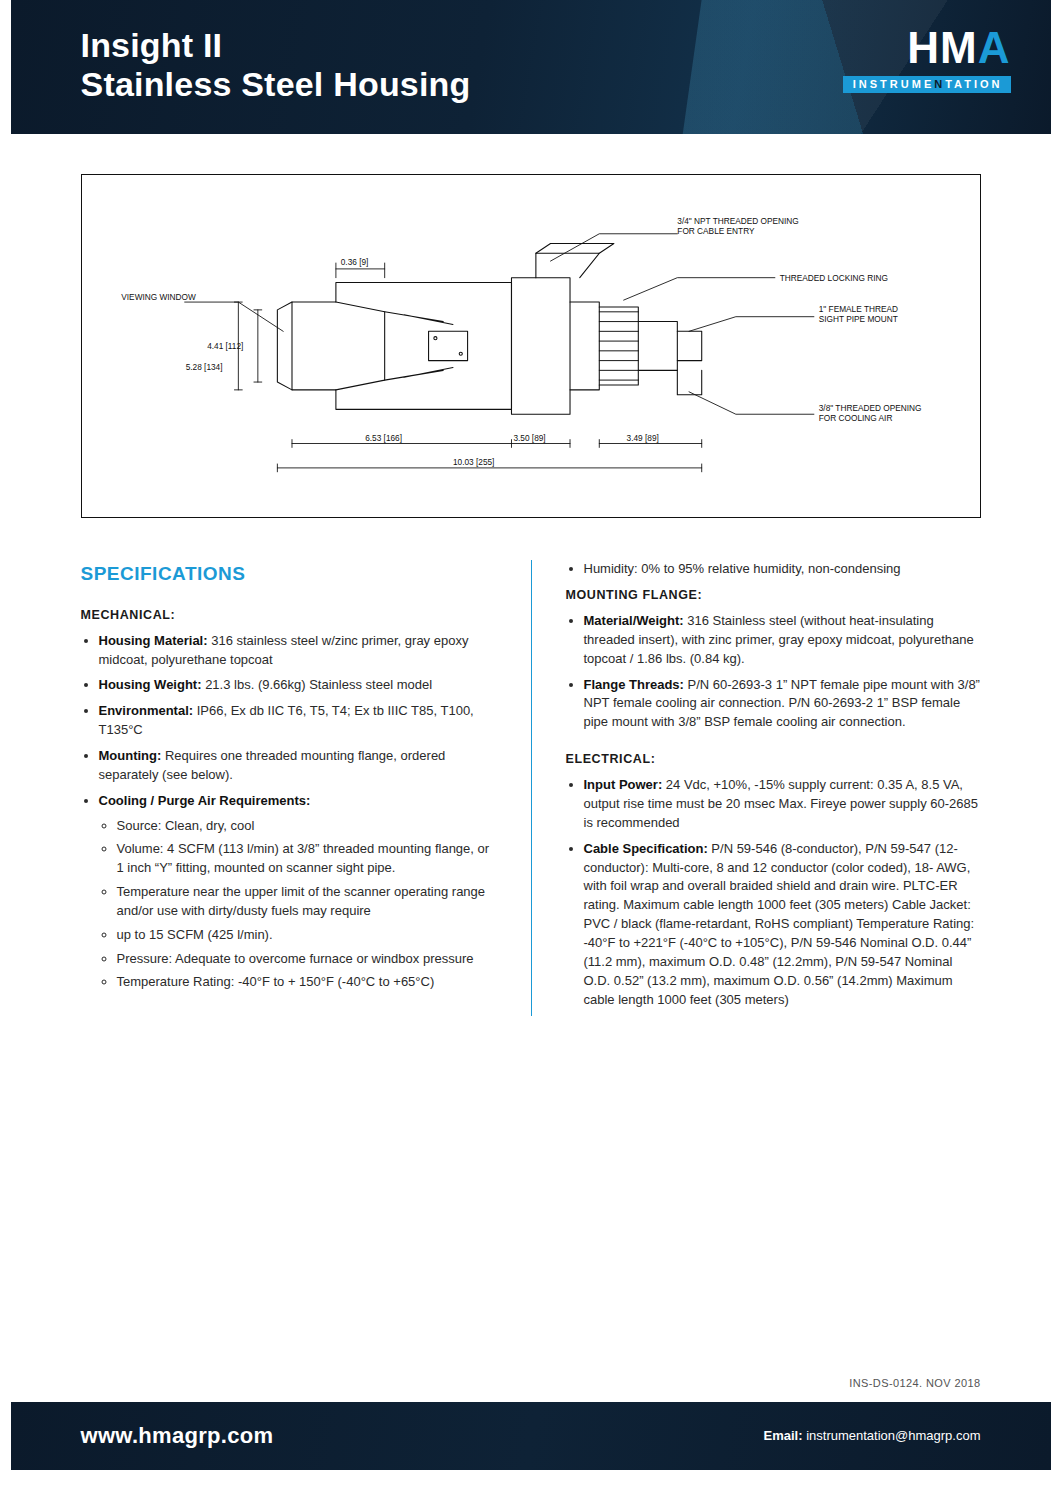Insight II
Stainless Steel Housing
HMA
INSTRUMENTATION
VIEWING WINDOW 3/4" NPT THREADED OPENING FOR CABLE ENTRY THREADED LOCKING RING 1" FEMALE THREAD SIGHT PIPE MOUNT 3/8" THREADED OPENING FOR COOLING AIR 0.36 [9] 4.41 [112] 5.28 [134] 6.53 [166] 3.50 [89] 3.49 [89] 10.03 [255]
SPECIFICATIONS
Mechanical:
Housing Material: 316 stainless steel w/zinc primer, gray epoxy midcoat, polyurethane topcoat
Housing Weight: 21.3 lbs. (9.66kg) Stainless steel model
Environmental: IP66, Ex db IIC T6, T5, T4; Ex tb IIIC T85, T100, T135°C
Mounting: Requires one threaded mounting flange, ordered separately (see below).
Cooling / Purge Air Requirements:
Source: Clean, dry, cool
Volume: 4 SCFM (113 l/min) at 3/8” threaded mounting flange, or 1 inch “Y” fitting, mounted on scanner sight pipe.
Temperature near the upper limit of the scanner operating range and/or use with dirty/dusty fuels may require
up to 15 SCFM (425 l/min).
Pressure: Adequate to overcome furnace or windbox pressure
Temperature Rating: -40°F to + 150°F (-40°C to +65°C)
Humidity: 0% to 95% relative humidity, non-condensing
Mounting Flange:
Material/Weight: 316 Stainless steel (without heat-insulating threaded insert), with zinc primer, gray epoxy midcoat, polyurethane topcoat / 1.86 lbs. (0.84 kg).
Flange Threads: P/N 60-2693-3 1” NPT female pipe mount with 3/8” NPT female cooling air connection. P/N 60-2693-2 1” BSP female pipe mount with 3/8” BSP female cooling air connection.
Electrical:
Input Power: 24 Vdc, +10%, -15% supply current: 0.35 A, 8.5 VA, output rise time must be 20 msec Max. Fireye power supply 60-2685 is recommended
Cable Specification: P/N 59-546 (8-conductor), P/N 59-547 (12-conductor): Multi-core, 8 and 12 conductor (color coded), 18- AWG, with foil wrap and overall braided shield and drain wire. PLTC-ER rating. Maximum cable length 1000 feet (305 meters) Cable Jacket: PVC / black (flame-retardant, RoHS compliant) Temperature Rating: -40°F to +221°F (-40°C to +105°C), P/N 59-546 Nominal O.D. 0.44” (11.2 mm), maximum O.D. 0.48” (12.2mm), P/N 59-547 Nominal O.D. 0.52” (13.2 mm), maximum O.D. 0.56” (14.2mm) Maximum cable length 1000 feet (305 meters)
INS-DS-0124. NOV 2018
www.hmagrp.com
Email: instrumentation@hmagrp.com